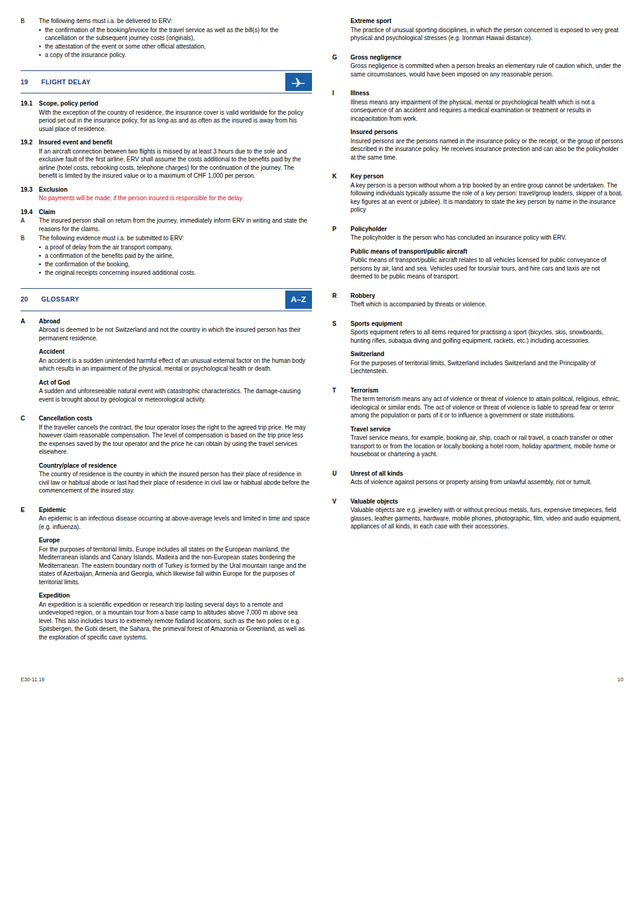B
The following items must i.a. be delivered to ERV:
the confirmation of the booking/invoice for the travel service as well as the bill(s) for the cancellation or the subsequent journey costs (originals),
the attestation of the event or some other official attestation,
a copy of the insurance policy.
19
FLIGHT DELAY
19.1 Scope, policy period
With the exception of the country of residence, the insurance cover is valid worldwide for the policy period set out in the insurance policy, for as long as and as often as the insured is away from his usual place of residence.
19.2 Insured event and benefit
If an aircraft connection between two flights is missed by at least 3 hours due to the sole and exclusive fault of the first airline, ERV shall assume the costs additional to the benefits paid by the airline (hotel costs, rebooking costs, telephone charges) for the continuation of the journey. The benefit is limited by the insured value or to a maximum of CHF 1,000 per person.
19.3 Exclusion
No payments will be made, if the person insured is responsible for the delay.
19.4 Claim
A
The insured person shall on return from the journey, immediately inform ERV in writing and state the reasons for the claims.
B
The following evidence must i.a. be submitted to ERV:
a proof of delay from the air transport company,
a confirmation of the benefits paid by the airline,
the confirmation of the booking,
the original receipts concerning insured additional costs.
20
GLOSSARY
A–Z
A
Abroad
Abroad is deemed to be not Switzerland and not the country in which the insured person has their permanent residence.
Accident
An accident is a sudden unintended harmful effect of an unusual external factor on the human body which results in an impairment of the physical, mental or psychological health or death.
Act of God
A sudden and unforeseeable natural event with catastrophic characteristics. The damage-causing event is brought about by geological or meteorological activity.
C
Cancellation costs
If the traveller cancels the contract, the tour operator loses the right to the agreed trip price. He may however claim reasonable compensation. The level of compensation is based on the trip price less the expenses saved by the tour operator and the price he can obtain by using the travel services elsewhere.
Country/place of residence
The country of residence is the country in which the insured person has their place of residence in civil law or habitual abode or last had their place of residence in civil law or habitual abode before the commencement of the insured stay.
E
Epidemic
An epidemic is an infectious disease occurring at above-average levels and limited in time and space (e.g. influenza).
Europe
For the purposes of territorial limits, Europe includes all states on the European mainland, the Mediterranean islands and Canary Islands, Madeira and the non-European states bordering the Mediterranean. The eastern boundary north of Turkey is formed by the Ural mountain range and the states of Azerbaijan, Armenia and Georgia, which likewise fall within Europe for the purposes of territorial limits.
Expedition
An expedition is a scientific expedition or research trip lasting several days to a remote and undeveloped region, or a mountain tour from a base camp to altitudes above 7,000 m above sea level. This also includes tours to extremely remote flatland locations, such as the two poles or e.g. Spitsbergen, the Gobi desert, the Sahara, the primeval forest of Amazonia or Greenland, as well as the exploration of specific cave systems.
Extreme sport
The practice of unusual sporting disciplines, in which the person concerned is exposed to very great physical and psychological stresses (e.g. Ironman Hawaii distance).
G
Gross negligence
Gross negligence is committed when a person breaks an elementary rule of caution which, under the same circumstances, would have been imposed on any reasonable person.
I
Illness
Illness means any impairment of the physical, mental or psychological health which is not a consequence of an accident and requires a medical examination or treatment or results in incapacitation from work.
Insured persons
Insured persons are the persons named in the insurance policy or the receipt, or the group of persons described in the insurance policy. He receives insurance protection and can also be the policyholder at the same time.
K
Key person
A key person is a person without whom a trip booked by an entire group cannot be undertaken. The following individuals typically assume the role of a key person: travel/group leaders, skipper of a boat, key figures at an event or jubilee). It is mandatory to state the key person by name in the insurance policy
P
Policyholder
The policyholder is the person who has concluded an insurance policy with ERV.
Public means of transport/public aircraft
Public means of transport/public aircraft relates to all vehicles licensed for public conveyance of persons by air, land and sea. Vehicles used for tours/air tours, and hire cars and taxis are not deemed to be public means of transport.
R
Robbery
Theft which is accompanied by threats or violence.
S
Sports equipment
Sports equipment refers to all items required for practising a sport (bicycles, skis, snowboards, hunting rifles, subaqua diving and golfing equipment, rackets, etc.) including accessories.
Switzerland
For the purposes of territorial limits, Switzerland includes Switzerland and the Principality of Liechtenstein.
T
Terrorism
The term terrorism means any act of violence or threat of violence to attain political, religious, ethnic, ideological or similar ends. The act of violence or threat of violence is liable to spread fear or terror among the population or parts of it or to influence a government or state institutions.
Travel service
Travel service means, for example, booking air, ship, coach or rail travel, a coach transfer or other transport to or from the location or locally booking a hotel room, holiday apartment, mobile home or houseboat or chartering a yacht.
U
Unrest of all kinds
Acts of violence against persons or property arising from unlawful assembly, riot or tumult.
V
Valuable objects
Valuable objects are e.g. jewellery with or without precious metals, furs, expensive timepieces, field glasses, leather garments, hardware, mobile phones, photographic, film, video and audio equipment, appliances of all kinds, in each case with their accessories.
E30-11.19
10